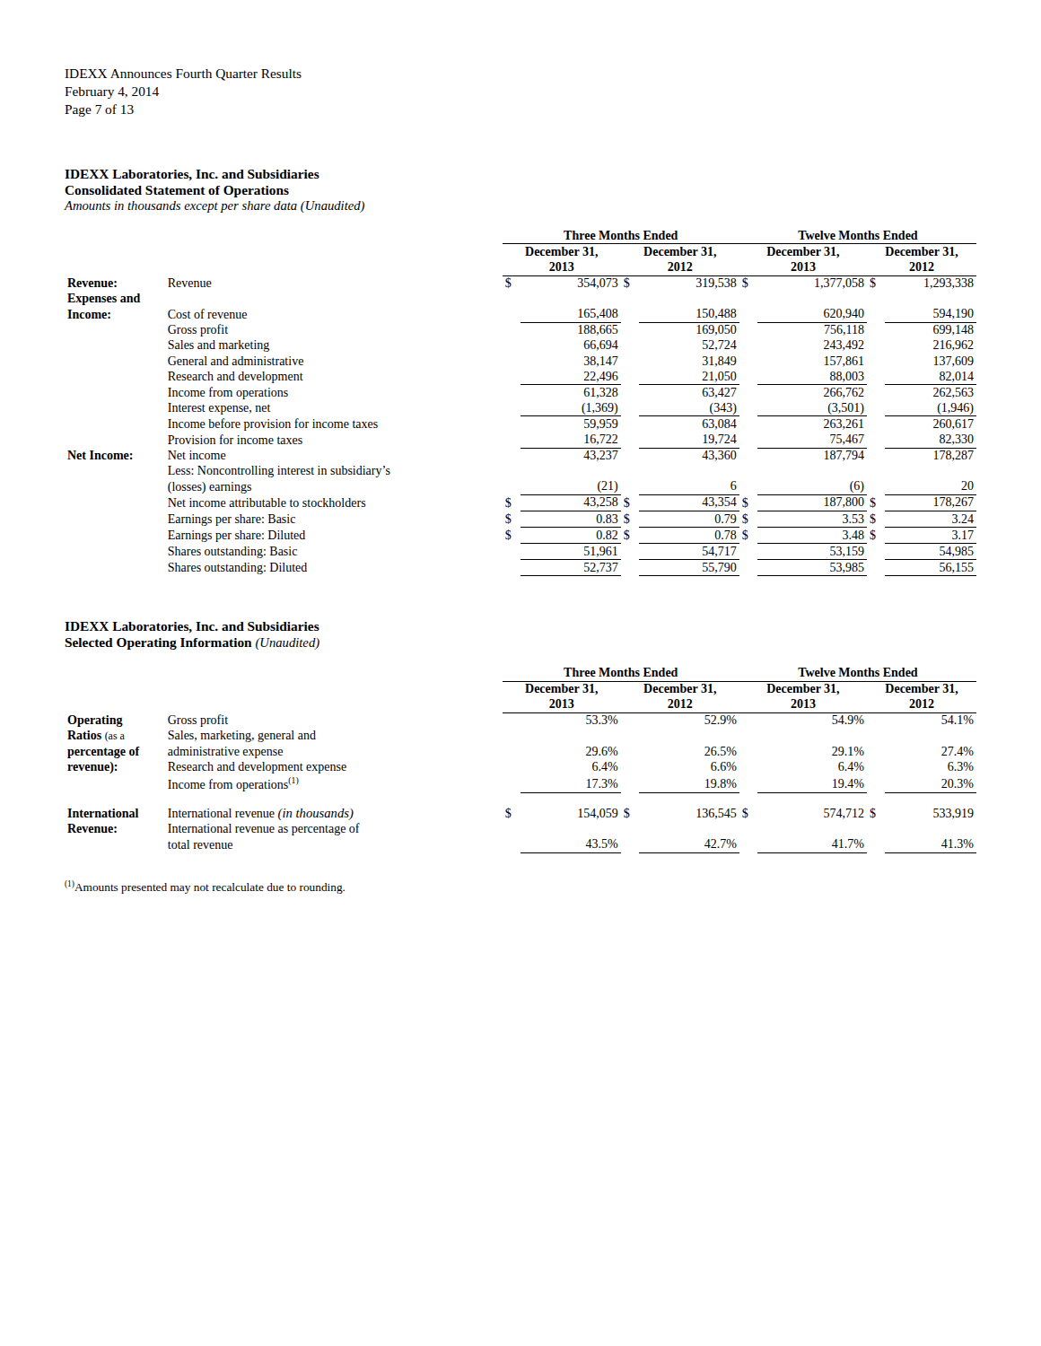IDEXX Announces Fourth Quarter Results
February 4, 2014
Page 7 of 13
IDEXX Laboratories, Inc. and Subsidiaries
Consolidated Statement of Operations
Amounts in thousands except per share data (Unaudited)
| | | Three Months Ended | Twelve Months Ended |
| | | December 31, | December 31, | December 31, | December 31, |
| | | 2013 | 2012 | 2013 | 2012 |
| Revenue: | Revenue | $ | 354,073 | $ | 319,538 | $ | 1,377,058 | $ | 1,293,338 |
| Expenses and | | |
| Income: | Cost of revenue | | 165,408 | | 150,488 | | 620,940 | | 594,190 |
| | Gross profit | | 188,665 | | 169,050 | | 756,118 | | 699,148 |
| | Sales and marketing | | 66,694 | | 52,724 | | 243,492 | | 216,962 |
| | General and administrative | | 38,147 | | 31,849 | | 157,861 | | 137,609 |
| | Research and development | | 22,496 | | 21,050 | | 88,003 | | 82,014 |
| | Income from operations | | 61,328 | | 63,427 | | 266,762 | | 262,563 |
| | Interest expense, net | | (1,369) | | (343) | | (3,501) | | (1,946) |
| | Income before provision for income taxes | | 59,959 | | 63,084 | | 263,261 | | 260,617 |
| | Provision for income taxes | | 16,722 | | 19,724 | | 75,467 | | 82,330 |
| Net Income: | Net income | | 43,237 | | 43,360 | | 187,794 | | 178,287 |
| | Less: Noncontrolling interest in subsidiary’s | |
| | (losses) earnings | | (21) | | 6 | | (6) | | 20 |
| | Net income attributable to stockholders | $ | 43,258 | $ | 43,354 | $ | 187,800 | $ | 178,267 |
| | Earnings per share: Basic | $ | 0.83 | $ | 0.79 | $ | 3.53 | $ | 3.24 |
| | Earnings per share: Diluted | $ | 0.82 | $ | 0.78 | $ | 3.48 | $ | 3.17 |
| | Shares outstanding: Basic | | 51,961 | | 54,717 | | 53,159 | | 54,985 |
| | Shares outstanding: Diluted | | 52,737 | | 55,790 | | 53,985 | | 56,155 |
IDEXX Laboratories, Inc. and Subsidiaries
Selected Operating Information (Unaudited)
| | | Three Months Ended | Twelve Months Ended |
| | | December 31, | December 31, | December 31, | December 31, |
| | | 2013 | 2012 | 2013 | 2012 |
| Operating | Gross profit | | 53.3% | | 52.9% | | 54.9% | | 54.1% |
| Ratios (as a | Sales, marketing, general and | |
| percentage of | administrative expense | | 29.6% | | 26.5% | | 29.1% | | 27.4% |
| revenue): | Research and development expense | | 6.4% | | 6.6% | | 6.4% | | 6.3% |
| | Income from operations (1) | | 17.3% | | 19.8% | | 19.4% | | 20.3% |
| International | International revenue (in thousands) | $ | 154,059 | $ | 136,545 | $ | 574,712 | $ | 533,919 |
| Revenue: | International revenue as percentage of | |
| | total revenue | | 43.5% | | 42.7% | | 41.7% | | 41.3% |
(1)Amounts presented may not recalculate due to rounding.